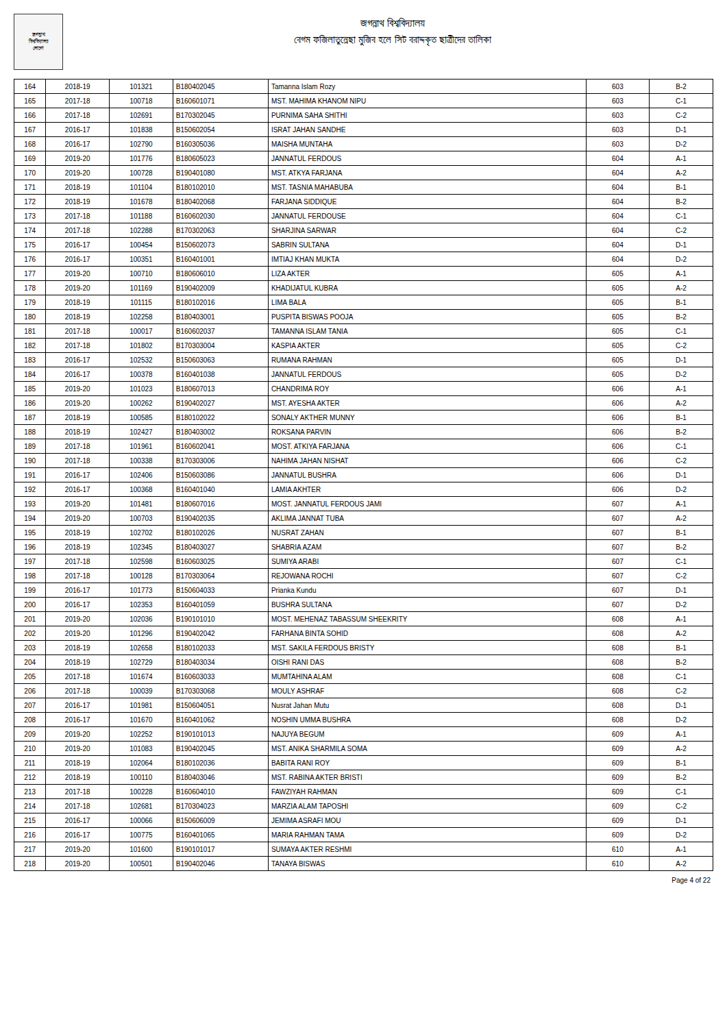জগন্নাথ
বিশ্ববিদ্যালয়
লোগো
জগন্নাথ বিশ্ববিদ্যালয়
বেগম ফজিলাতুন্নেছা মুজিব হলে সিট বরাদ্দকৃত ছাত্রীদের তালিকা
| 164 | 2018-19 | 101321 | B180402045 | Tamanna Islam Rozy | 603 | B-2 |
| 165 | 2017-18 | 100718 | B160601071 | MST. MAHIMA KHANOM NIPU | 603 | C-1 |
| 166 | 2017-18 | 102691 | B170302045 | PURNIMA SAHA SHITHI | 603 | C-2 |
| 167 | 2016-17 | 101838 | B150602054 | ISRAT JAHAN SANDHE | 603 | D-1 |
| 168 | 2016-17 | 102790 | B160305036 | MAISHA MUNTAHA | 603 | D-2 |
| 169 | 2019-20 | 101776 | B180605023 | JANNATUL FERDOUS | 604 | A-1 |
| 170 | 2019-20 | 100728 | B190401080 | MST. ATKYA FARJANA | 604 | A-2 |
| 171 | 2018-19 | 101104 | B180102010 | MST. TASNIA MAHABUBA | 604 | B-1 |
| 172 | 2018-19 | 101678 | B180402068 | FARJANA SIDDIQUE | 604 | B-2 |
| 173 | 2017-18 | 101188 | B160602030 | JANNATUL FERDOUSE | 604 | C-1 |
| 174 | 2017-18 | 102288 | B170302063 | SHARJINA SARWAR | 604 | C-2 |
| 175 | 2016-17 | 100454 | B150602073 | SABRIN SULTANA | 604 | D-1 |
| 176 | 2016-17 | 100351 | B160401001 | IMTIAJ KHAN MUKTA | 604 | D-2 |
| 177 | 2019-20 | 100710 | B180606010 | LIZA AKTER | 605 | A-1 |
| 178 | 2019-20 | 101169 | B190402009 | KHADIJATUL KUBRA | 605 | A-2 |
| 179 | 2018-19 | 101115 | B180102016 | LIMA BALA | 605 | B-1 |
| 180 | 2018-19 | 102258 | B180403001 | PUSPITA BISWAS POOJA | 605 | B-2 |
| 181 | 2017-18 | 100017 | B160602037 | TAMANNA ISLAM TANIA | 605 | C-1 |
| 182 | 2017-18 | 101802 | B170303004 | KASPIA AKTER | 605 | C-2 |
| 183 | 2016-17 | 102532 | B150603063 | RUMANA RAHMAN | 605 | D-1 |
| 184 | 2016-17 | 100378 | B160401038 | JANNATUL FERDOUS | 605 | D-2 |
| 185 | 2019-20 | 101023 | B180607013 | CHANDRIMA ROY | 606 | A-1 |
| 186 | 2019-20 | 100262 | B190402027 | MST. AYESHA AKTER | 606 | A-2 |
| 187 | 2018-19 | 100585 | B180102022 | SONALY AKTHER MUNNY | 606 | B-1 |
| 188 | 2018-19 | 102427 | B180403002 | ROKSANA PARVIN | 606 | B-2 |
| 189 | 2017-18 | 101961 | B160602041 | MOST. ATKIYA FARJANA | 606 | C-1 |
| 190 | 2017-18 | 100338 | B170303006 | NAHIMA JAHAN NISHAT | 606 | C-2 |
| 191 | 2016-17 | 102406 | B150603086 | JANNATUL BUSHRA | 606 | D-1 |
| 192 | 2016-17 | 100368 | B160401040 | LAMIA AKHTER | 606 | D-2 |
| 193 | 2019-20 | 101481 | B180607016 | MOST. JANNATUL FERDOUS JAMI | 607 | A-1 |
| 194 | 2019-20 | 100703 | B190402035 | AKLIMA JANNAT TUBA | 607 | A-2 |
| 195 | 2018-19 | 102702 | B180102026 | NUSRAT ZAHAN | 607 | B-1 |
| 196 | 2018-19 | 102345 | B180403027 | SHABRIA AZAM | 607 | B-2 |
| 197 | 2017-18 | 102598 | B160603025 | SUMIYA ARABI | 607 | C-1 |
| 198 | 2017-18 | 100128 | B170303064 | REJOWANA ROCHI | 607 | C-2 |
| 199 | 2016-17 | 101773 | B150604033 | Prianka Kundu | 607 | D-1 |
| 200 | 2016-17 | 102353 | B160401059 | BUSHRA SULTANA | 607 | D-2 |
| 201 | 2019-20 | 102036 | B190101010 | MOST. MEHENAZ TABASSUM SHEEKRITY | 608 | A-1 |
| 202 | 2019-20 | 101296 | B190402042 | FARHANA BINTA SOHID | 608 | A-2 |
| 203 | 2018-19 | 102658 | B180102033 | MST. SAKILA FERDOUS BRISTY | 608 | B-1 |
| 204 | 2018-19 | 102729 | B180403034 | OISHI RANI DAS | 608 | B-2 |
| 205 | 2017-18 | 101674 | B160603033 | MUMTAHINA ALAM | 608 | C-1 |
| 206 | 2017-18 | 100039 | B170303068 | MOULY ASHRAF | 608 | C-2 |
| 207 | 2016-17 | 101981 | B150604051 | Nusrat Jahan Mutu | 608 | D-1 |
| 208 | 2016-17 | 101670 | B160401062 | NOSHIN UMMA BUSHRA | 608 | D-2 |
| 209 | 2019-20 | 102252 | B190101013 | NAJUYA BEGUM | 609 | A-1 |
| 210 | 2019-20 | 101083 | B190402045 | MST. ANIKA SHARMILA SOMA | 609 | A-2 |
| 211 | 2018-19 | 102064 | B180102036 | BABITA RANI ROY | 609 | B-1 |
| 212 | 2018-19 | 100110 | B180403046 | MST. RABINA AKTER BRISTI | 609 | B-2 |
| 213 | 2017-18 | 100228 | B160604010 | FAWZIYAH RAHMAN | 609 | C-1 |
| 214 | 2017-18 | 102681 | B170304023 | MARZIA ALAM TAPOSHI | 609 | C-2 |
| 215 | 2016-17 | 100066 | B150606009 | JEMIMA ASRAFI MOU | 609 | D-1 |
| 216 | 2016-17 | 100775 | B160401065 | MARIA RAHMAN TAMA | 609 | D-2 |
| 217 | 2019-20 | 101600 | B190101017 | SUMAYA AKTER RESHMI | 610 | A-1 |
| 218 | 2019-20 | 100501 | B190402046 | TANAYA BISWAS | 610 | A-2 |
Page 4 of 22